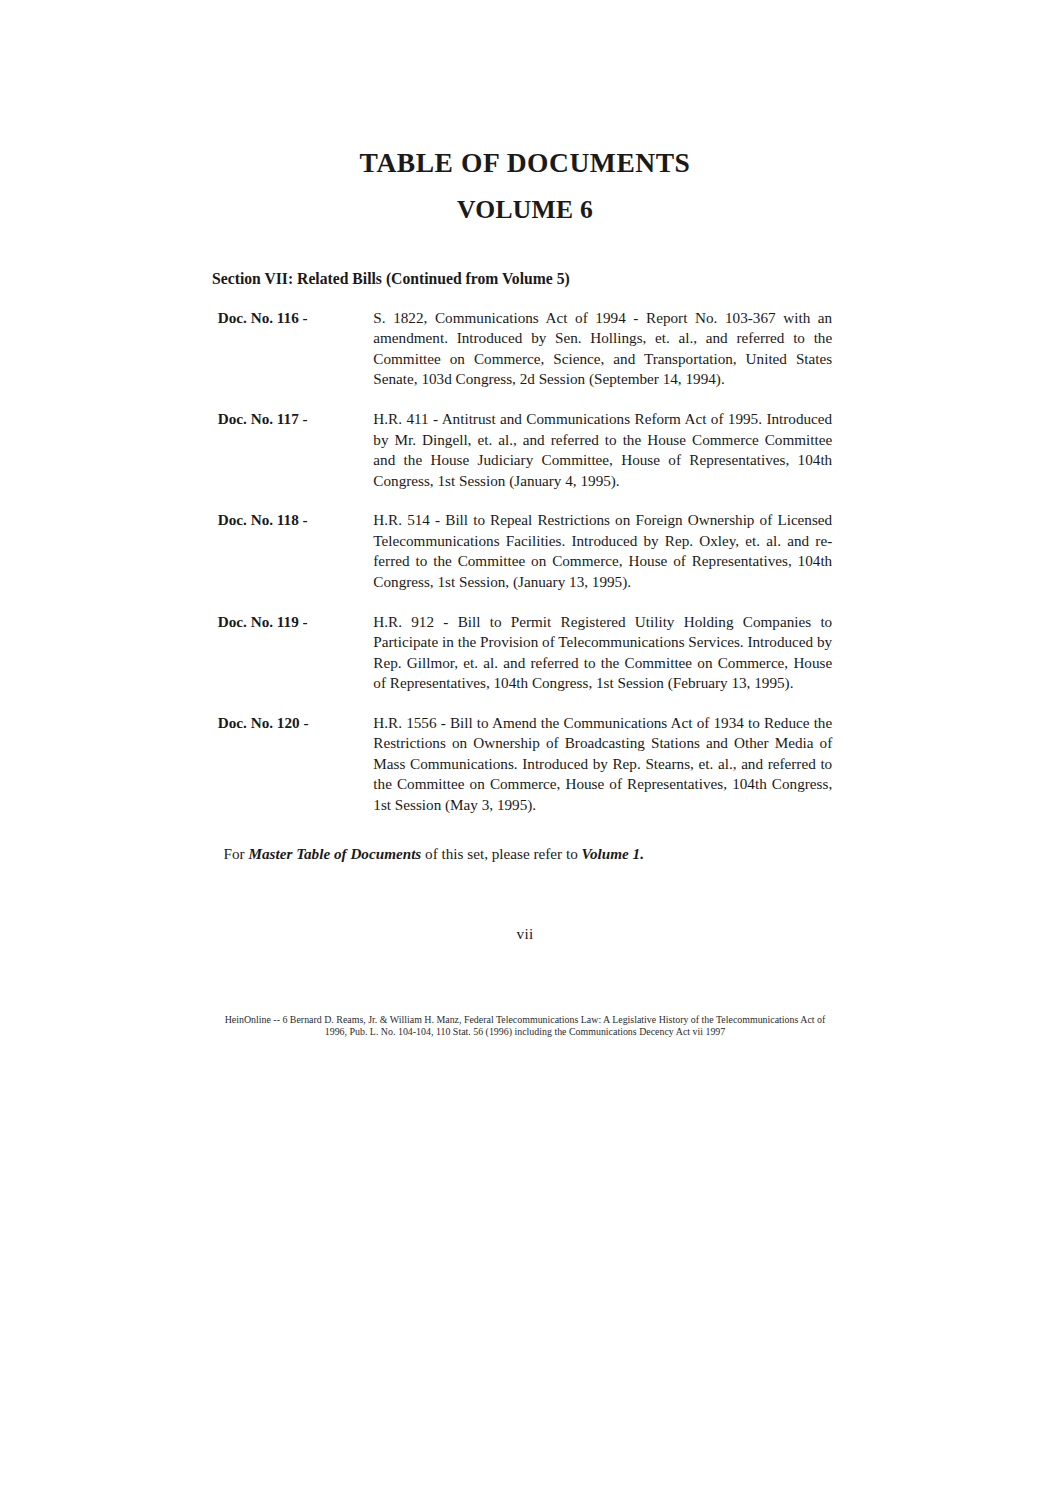TABLE OF DOCUMENTS
VOLUME 6
Section VII: Related Bills (Continued from Volume 5)
Doc. No. 116 -
S. 1822, Communications Act of 1994 - Report No. 103-367 with an amendment. Introduced by Sen. Hollings, et. al., and referred to the Committee on Commerce, Science, and Transportation, United States Senate, 103d Congress, 2d Session (September 14, 1994).
Doc. No. 117 -
H.R. 411 - Antitrust and Communications Reform Act of 1995. Introduced by Mr. Dingell, et. al., and referred to the House Commerce Committee and the House Judiciary Committee, House of Representatives, 104th Congress, 1st Session (January 4, 1995).
Doc. No. 118 -
H.R. 514 - Bill to Repeal Restrictions on Foreign Ownership of Licensed Telecommunications Facilities. Introduced by Rep. Oxley, et. al. and referred to the Committee on Commerce, House of Representatives, 104th Congress, 1st Session, (January 13, 1995).
Doc. No. 119 -
H.R. 912 - Bill to Permit Registered Utility Holding Companies to Participate in the Provision of Telecommunications Services. Introduced by Rep. Gillmor, et. al. and referred to the Committee on Commerce, House of Representatives, 104th Congress, 1st Session (February 13, 1995).
Doc. No. 120 -
H.R. 1556 - Bill to Amend the Communications Act of 1934 to Reduce the Restrictions on Ownership of Broadcasting Stations and Other Media of Mass Communications. Introduced by Rep. Stearns, et. al., and referred to the Committee on Commerce, House of Representatives, 104th Congress, 1st Session (May 3, 1995).
For Master Table of Documents of this set, please refer to Volume 1.
vii
HeinOnline -- 6 Bernard D. Reams, Jr. & William H. Manz, Federal Telecommunications Law: A Legislative History of the Telecommunications Act of
1996, Pub. L. No. 104-104, 110 Stat. 56 (1996) including the Communications Decency Act vii 1997